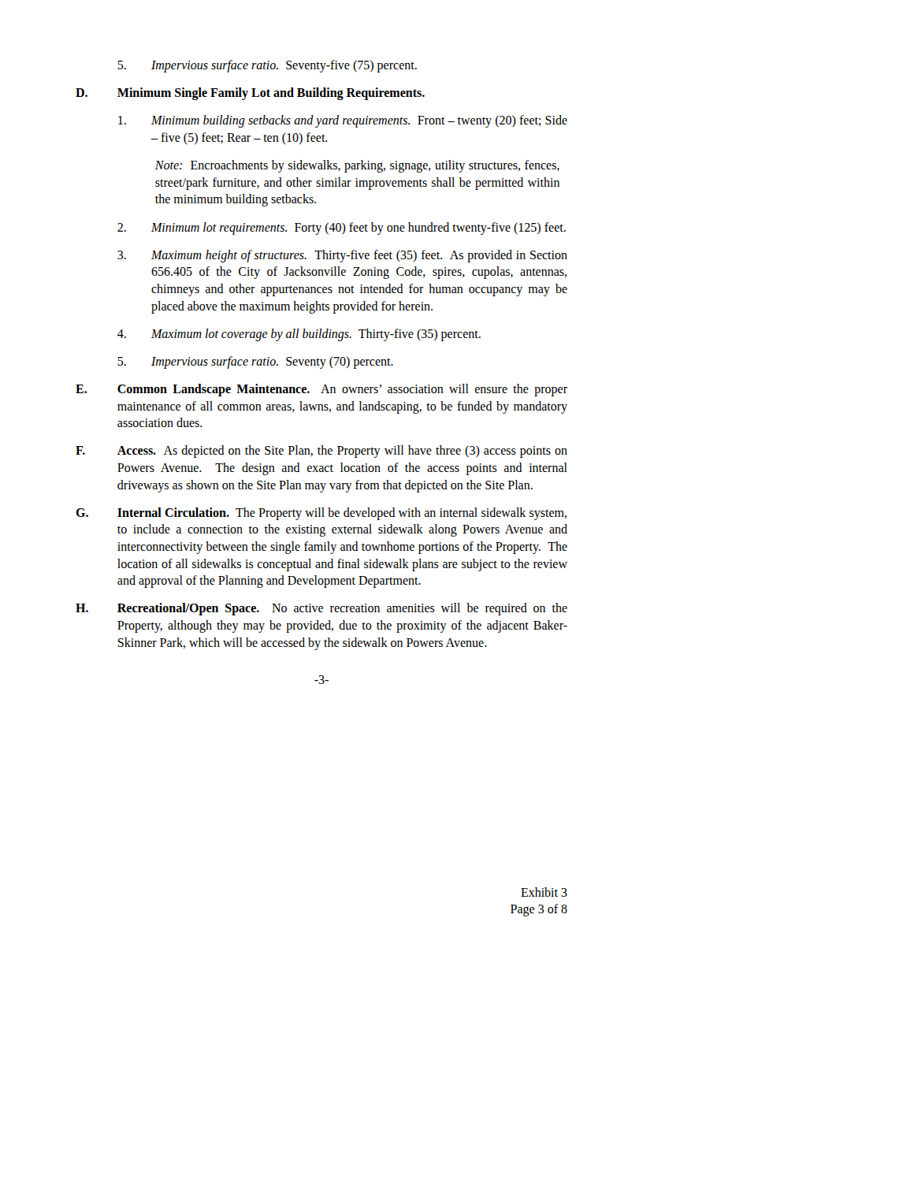5. Impervious surface ratio. Seventy-five (75) percent.
D. Minimum Single Family Lot and Building Requirements.
1. Minimum building setbacks and yard requirements. Front – twenty (20) feet; Side – five (5) feet; Rear – ten (10) feet.
Note: Encroachments by sidewalks, parking, signage, utility structures, fences, street/park furniture, and other similar improvements shall be permitted within the minimum building setbacks.
2. Minimum lot requirements. Forty (40) feet by one hundred twenty-five (125) feet.
3. Maximum height of structures. Thirty-five feet (35) feet. As provided in Section 656.405 of the City of Jacksonville Zoning Code, spires, cupolas, antennas, chimneys and other appurtenances not intended for human occupancy may be placed above the maximum heights provided for herein.
4. Maximum lot coverage by all buildings. Thirty-five (35) percent.
5. Impervious surface ratio. Seventy (70) percent.
E. Common Landscape Maintenance. An owners’ association will ensure the proper maintenance of all common areas, lawns, and landscaping, to be funded by mandatory association dues.
F. Access. As depicted on the Site Plan, the Property will have three (3) access points on Powers Avenue. The design and exact location of the access points and internal driveways as shown on the Site Plan may vary from that depicted on the Site Plan.
G. Internal Circulation. The Property will be developed with an internal sidewalk system, to include a connection to the existing external sidewalk along Powers Avenue and interconnectivity between the single family and townhome portions of the Property. The location of all sidewalks is conceptual and final sidewalk plans are subject to the review and approval of the Planning and Development Department.
H. Recreational/Open Space. No active recreation amenities will be required on the Property, although they may be provided, due to the proximity of the adjacent Baker-Skinner Park, which will be accessed by the sidewalk on Powers Avenue.
-3-
Exhibit 3
Page 3 of 8